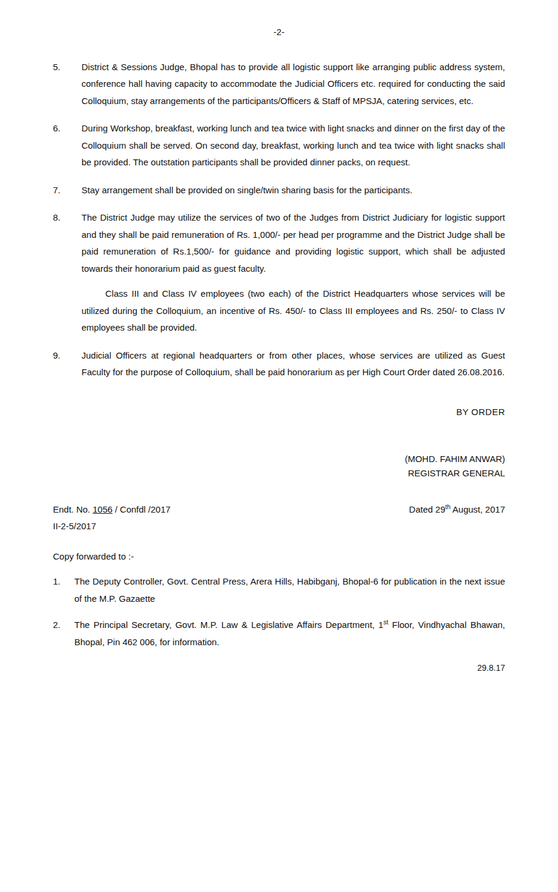-2-
5. District & Sessions Judge, Bhopal has to provide all logistic support like arranging public address system, conference hall having capacity to accommodate the Judicial Officers etc. required for conducting the said Colloquium, stay arrangements of the participants/Officers & Staff of MPSJA, catering services, etc.
6. During Workshop, breakfast, working lunch and tea twice with light snacks and dinner on the first day of the Colloquium shall be served. On second day, breakfast, working lunch and tea twice with light snacks shall be provided. The outstation participants shall be provided dinner packs, on request.
7. Stay arrangement shall be provided on single/twin sharing basis for the participants.
8. The District Judge may utilize the services of two of the Judges from District Judiciary for logistic support and they shall be paid remuneration of Rs. 1,000/- per head per programme and the District Judge shall be paid remuneration of Rs.1,500/- for guidance and providing logistic support, which shall be adjusted towards their honorarium paid as guest faculty.
Class III and Class IV employees (two each) of the District Headquarters whose services will be utilized during the Colloquium, an incentive of Rs. 450/- to Class III employees and Rs. 250/- to Class IV employees shall be provided.
9. Judicial Officers at regional headquarters or from other places, whose services are utilized as Guest Faculty for the purpose of Colloquium, shall be paid honorarium as per High Court Order dated 26.08.2016.
BY ORDER
(MOHD. FAHIM ANWAR)
REGISTRAR GENERAL
Endt. No. 1056 / Confdl /2017
II-2-5/2017
Dated 29th August, 2017
Copy forwarded to :-
1. The Deputy Controller, Govt. Central Press, Arera Hills, Habibganj, Bhopal-6 for publication in the next issue of the M.P. Gazaette
2. The Principal Secretary, Govt. M.P. Law & Legislative Affairs Department, 1st Floor, Vindhyachal Bhawan, Bhopal, Pin 462 006, for information.
29.8.17